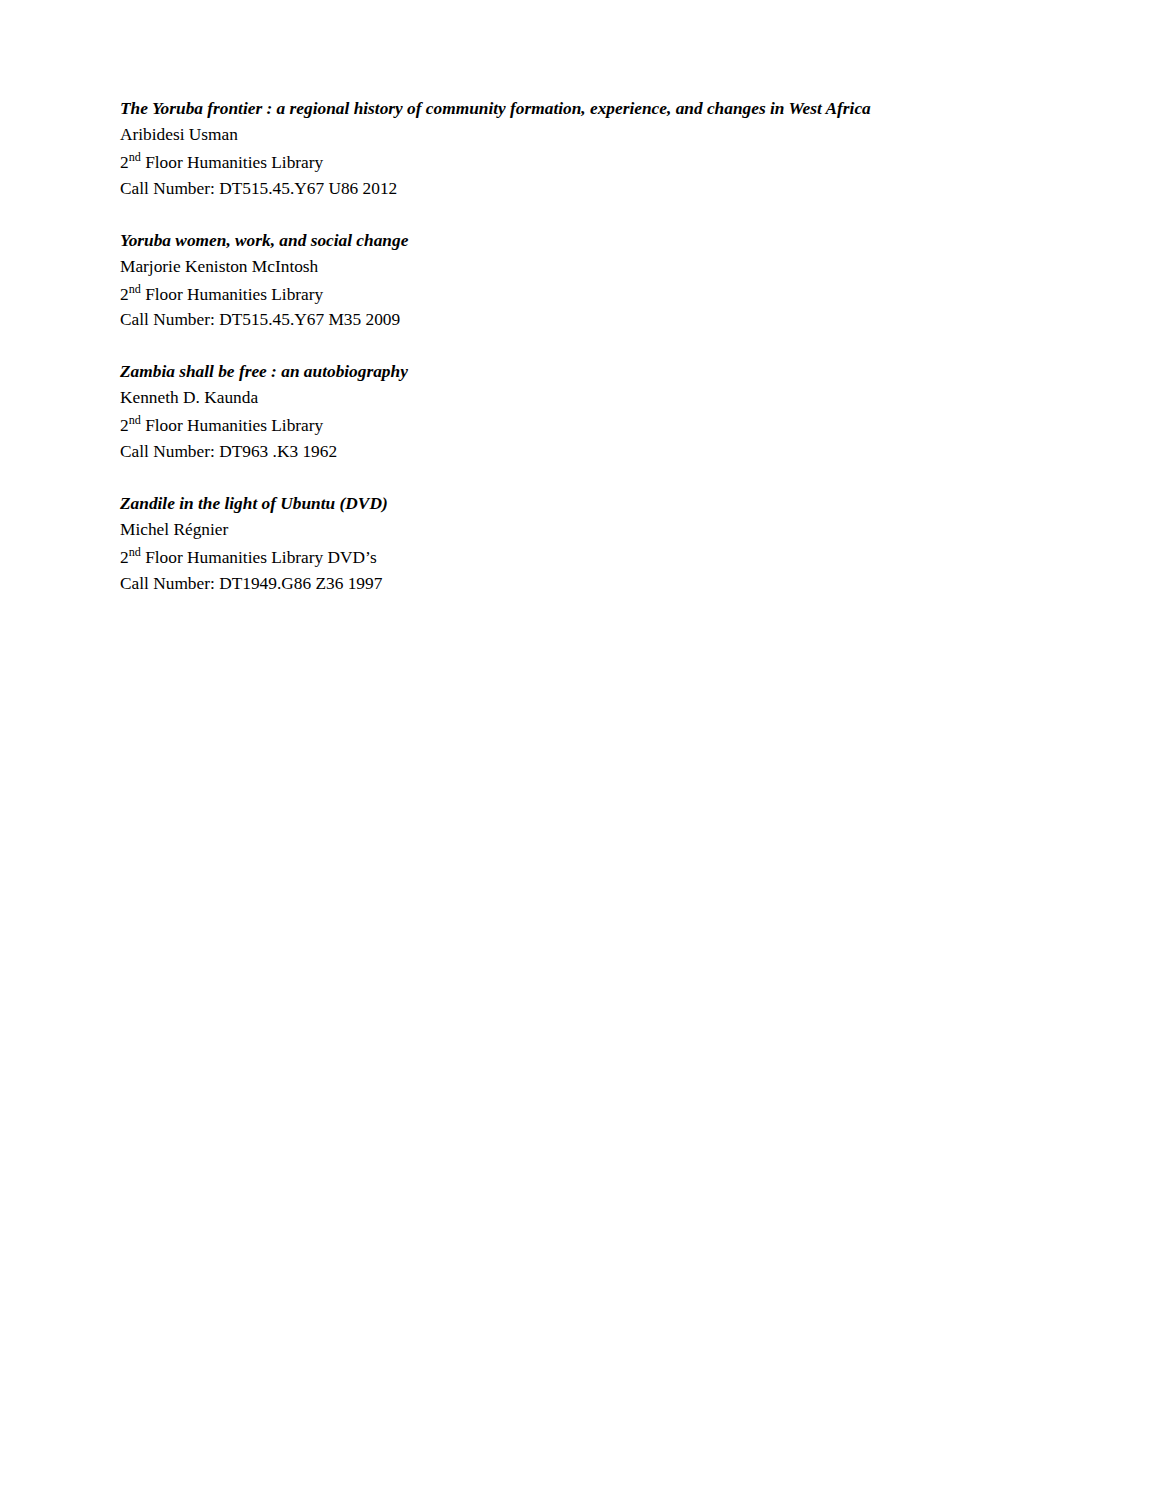The Yoruba frontier : a regional history of community formation, experience, and changes in West Africa
Aribidesi Usman
2nd Floor Humanities Library
Call Number: DT515.45.Y67 U86 2012
Yoruba women, work, and social change
Marjorie Keniston McIntosh
2nd Floor Humanities Library
Call Number: DT515.45.Y67 M35 2009
Zambia shall be free : an autobiography
Kenneth D. Kaunda
2nd Floor Humanities Library
Call Number: DT963 .K3 1962
Zandile in the light of Ubuntu (DVD)
Michel Régnier
2nd Floor Humanities Library DVD’s
Call Number: DT1949.G86 Z36 1997